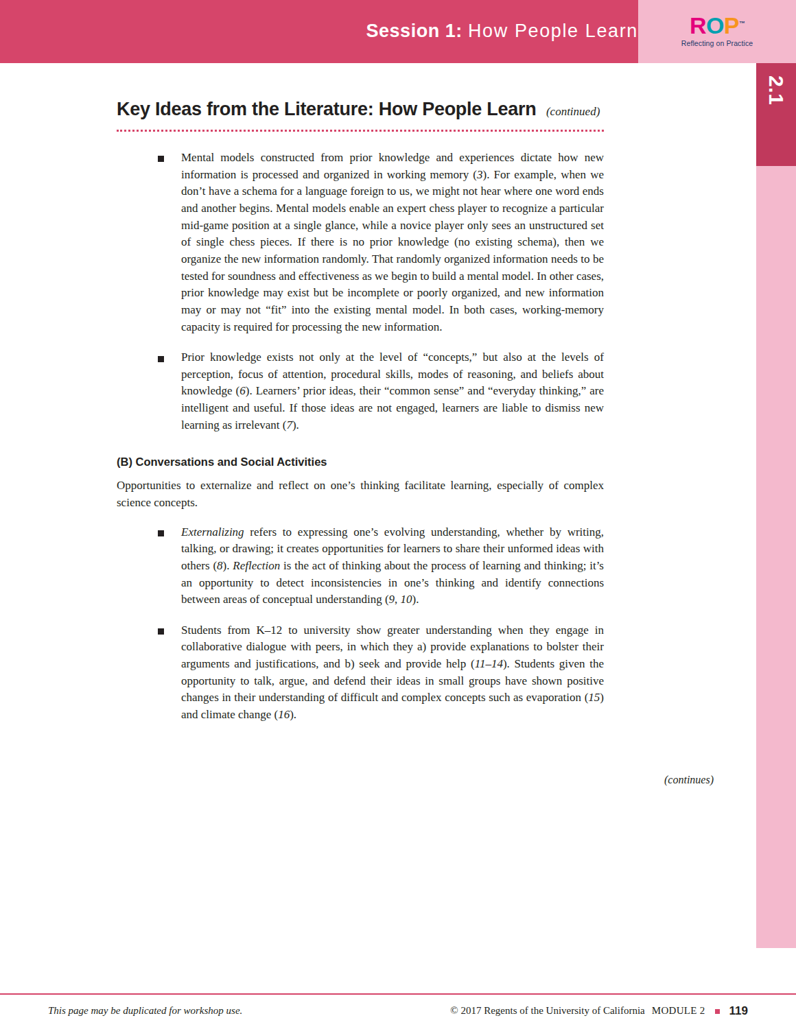Session 1: How People Learn
ROP™
Reflecting on Practice
2.1
Key Ideas from the Literature: How People Learn (continued)
Mental models constructed from prior knowledge and experiences dictate how new information is processed and organized in working memory (3). For example, when we don’t have a schema for a language foreign to us, we might not hear where one word ends and another begins. Mental models enable an expert chess player to recognize a particular mid-game position at a single glance, while a novice player only sees an unstructured set of single chess pieces. If there is no prior knowledge (no existing schema), then we organize the new information randomly. That randomly organized information needs to be tested for soundness and effectiveness as we begin to build a mental model. In other cases, prior knowledge may exist but be incomplete or poorly organized, and new information may or may not “fit” into the existing mental model. In both cases, working-memory capacity is required for processing the new information.
Prior knowledge exists not only at the level of “concepts,” but also at the levels of perception, focus of attention, procedural skills, modes of reasoning, and beliefs about knowledge (6). Learners’ prior ideas, their “common sense” and “everyday thinking,” are intelligent and useful. If those ideas are not engaged, learners are liable to dismiss new learning as irrelevant (7).
(B) Conversations and Social Activities
Opportunities to externalize and reflect on one’s thinking facilitate learning, especially of complex science concepts.
Externalizing refers to expressing one’s evolving understanding, whether by writing, talking, or drawing; it creates opportunities for learners to share their unformed ideas with others (8). Reflection is the act of thinking about the process of learning and thinking; it’s an opportunity to detect inconsistencies in one’s thinking and identify connections between areas of conceptual understanding (9, 10).
Students from K–12 to university show greater understanding when they engage in collaborative dialogue with peers, in which they a) provide explanations to bolster their arguments and justifications, and b) seek and provide help (11–14). Students given the opportunity to talk, argue, and defend their ideas in small groups have shown positive changes in their understanding of difficult and complex concepts such as evaporation (15) and climate change (16).
(continues)
This page may be duplicated for workshop use.
© 2017 Regents of the University of California MODULE 2 119